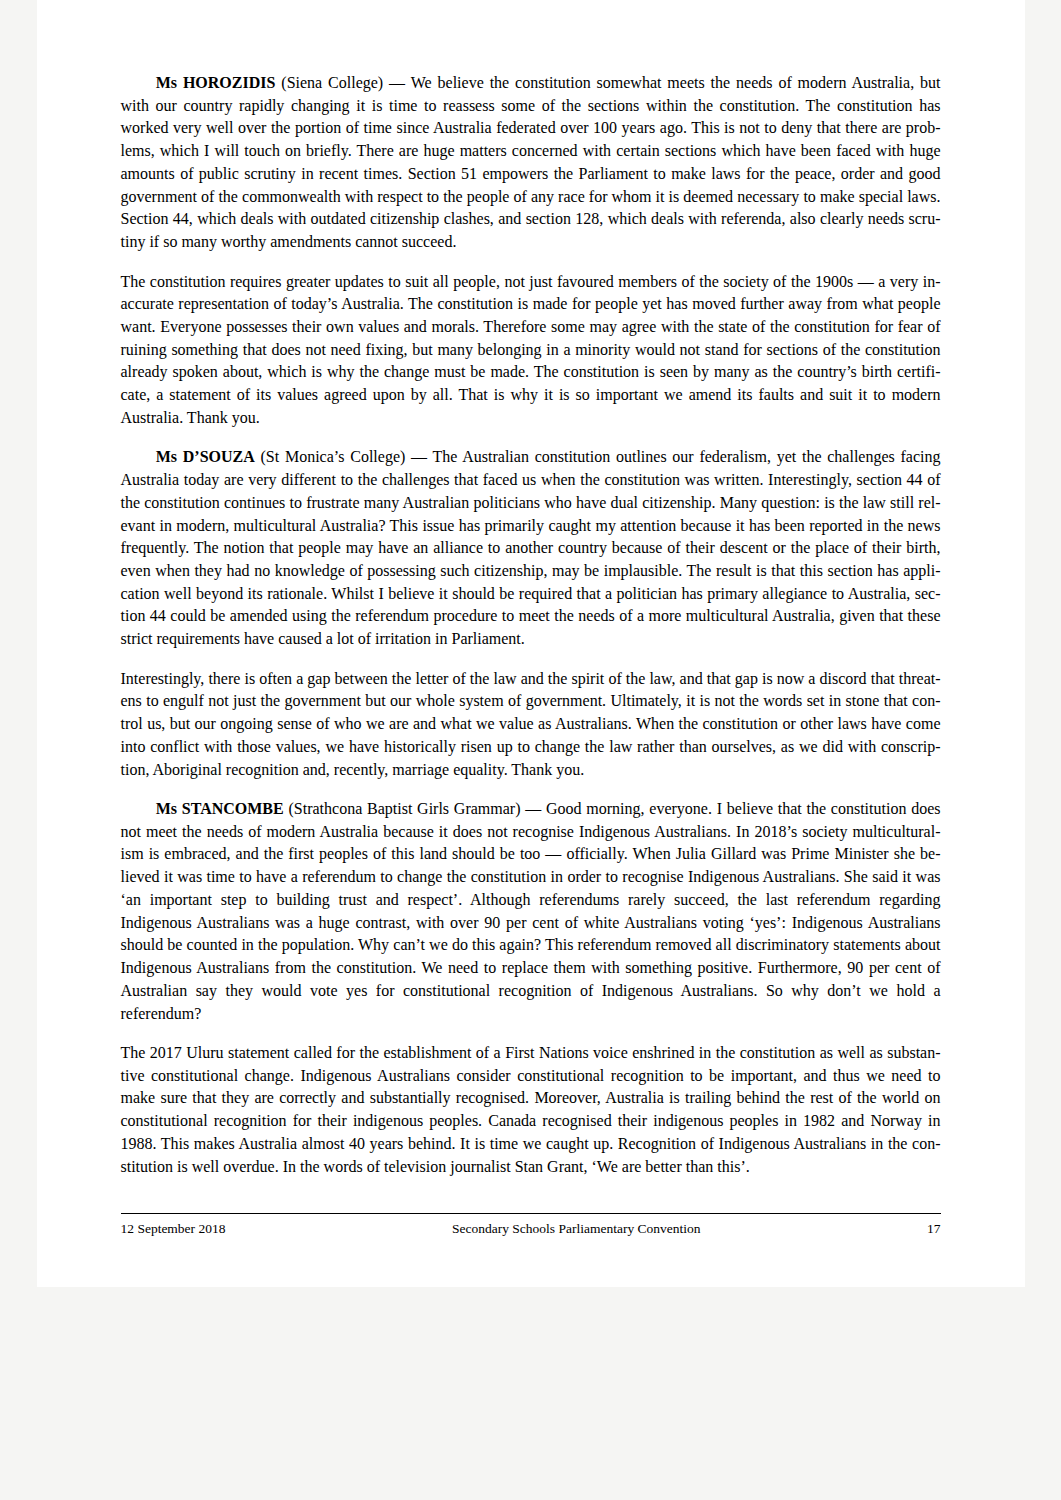Ms HOROZIDIS (Siena College) — We believe the constitution somewhat meets the needs of modern Australia, but with our country rapidly changing it is time to reassess some of the sections within the constitution. The constitution has worked very well over the portion of time since Australia federated over 100 years ago. This is not to deny that there are problems, which I will touch on briefly. There are huge matters concerned with certain sections which have been faced with huge amounts of public scrutiny in recent times. Section 51 empowers the Parliament to make laws for the peace, order and good government of the commonwealth with respect to the people of any race for whom it is deemed necessary to make special laws. Section 44, which deals with outdated citizenship clashes, and section 128, which deals with referenda, also clearly needs scrutiny if so many worthy amendments cannot succeed.
The constitution requires greater updates to suit all people, not just favoured members of the society of the 1900s — a very inaccurate representation of today’s Australia. The constitution is made for people yet has moved further away from what people want. Everyone possesses their own values and morals. Therefore some may agree with the state of the constitution for fear of ruining something that does not need fixing, but many belonging in a minority would not stand for sections of the constitution already spoken about, which is why the change must be made. The constitution is seen by many as the country’s birth certificate, a statement of its values agreed upon by all. That is why it is so important we amend its faults and suit it to modern Australia. Thank you.
Ms D’SOUZA (St Monica’s College) — The Australian constitution outlines our federalism, yet the challenges facing Australia today are very different to the challenges that faced us when the constitution was written. Interestingly, section 44 of the constitution continues to frustrate many Australian politicians who have dual citizenship. Many question: is the law still relevant in modern, multicultural Australia? This issue has primarily caught my attention because it has been reported in the news frequently. The notion that people may have an alliance to another country because of their descent or the place of their birth, even when they had no knowledge of possessing such citizenship, may be implausible. The result is that this section has application well beyond its rationale. Whilst I believe it should be required that a politician has primary allegiance to Australia, section 44 could be amended using the referendum procedure to meet the needs of a more multicultural Australia, given that these strict requirements have caused a lot of irritation in Parliament.
Interestingly, there is often a gap between the letter of the law and the spirit of the law, and that gap is now a discord that threatens to engulf not just the government but our whole system of government. Ultimately, it is not the words set in stone that control us, but our ongoing sense of who we are and what we value as Australians. When the constitution or other laws have come into conflict with those values, we have historically risen up to change the law rather than ourselves, as we did with conscription, Aboriginal recognition and, recently, marriage equality. Thank you.
Ms STANCOMBE (Strathcona Baptist Girls Grammar) — Good morning, everyone. I believe that the constitution does not meet the needs of modern Australia because it does not recognise Indigenous Australians. In 2018’s society multiculturalism is embraced, and the first peoples of this land should be too — officially. When Julia Gillard was Prime Minister she believed it was time to have a referendum to change the constitution in order to recognise Indigenous Australians. She said it was ‘an important step to building trust and respect’. Although referendums rarely succeed, the last referendum regarding Indigenous Australians was a huge contrast, with over 90 per cent of white Australians voting ‘yes’: Indigenous Australians should be counted in the population. Why can’t we do this again? This referendum removed all discriminatory statements about Indigenous Australians from the constitution. We need to replace them with something positive. Furthermore, 90 per cent of Australian say they would vote yes for constitutional recognition of Indigenous Australians. So why don’t we hold a referendum?
The 2017 Uluru statement called for the establishment of a First Nations voice enshrined in the constitution as well as substantive constitutional change. Indigenous Australians consider constitutional recognition to be important, and thus we need to make sure that they are correctly and substantially recognised. Moreover, Australia is trailing behind the rest of the world on constitutional recognition for their indigenous peoples. Canada recognised their indigenous peoples in 1982 and Norway in 1988. This makes Australia almost 40 years behind. It is time we caught up. Recognition of Indigenous Australians in the constitution is well overdue. In the words of television journalist Stan Grant, ‘We are better than this’.
12 September 2018 Secondary Schools Parliamentary Convention 17